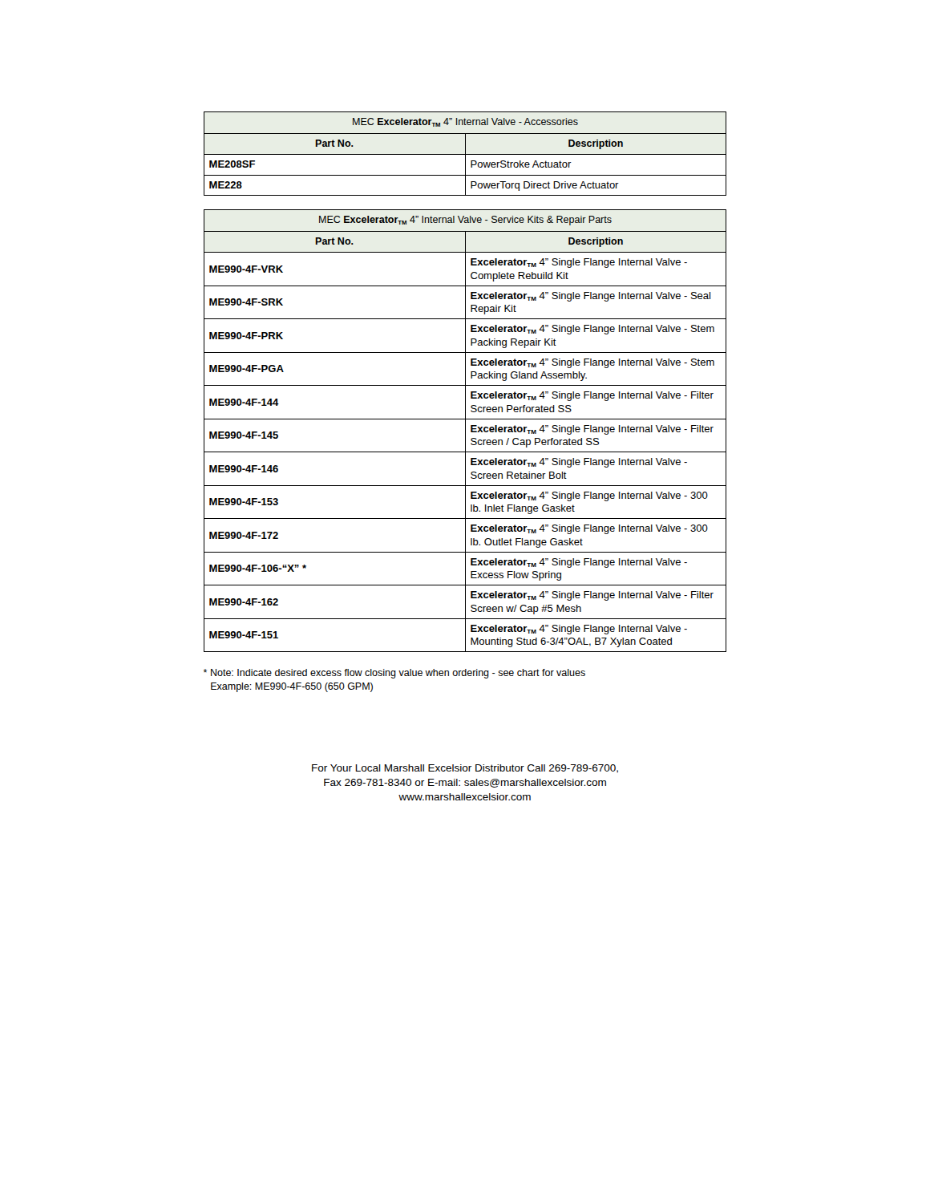| MEC Excelerator TM 4” Internal Valve - Accessories |
| Part No. | Description |
| ME208SF | PowerStroke Actuator |
| ME228 | PowerTorq Direct Drive Actuator |
| MEC Excelerator TM 4” Internal Valve - Service Kits & Repair Parts |
| Part No. | Description |
| ME990-4F-VRK | Excelerator TM 4” Single Flange Internal Valve - Complete Rebuild Kit |
| ME990-4F-SRK | Excelerator TM 4” Single Flange Internal Valve - Seal Repair Kit |
| ME990-4F-PRK | Excelerator TM 4” Single Flange Internal Valve - Stem Packing Repair Kit |
| ME990-4F-PGA | Excelerator TM 4” Single Flange Internal Valve - Stem Packing Gland Assembly. |
| ME990-4F-144 | Excelerator TM 4” Single Flange Internal Valve - Filter Screen Perforated SS |
| ME990-4F-145 | Excelerator TM 4” Single Flange Internal Valve - Filter Screen / Cap Perforated SS |
| ME990-4F-146 | Excelerator TM 4” Single Flange Internal Valve - Screen Retainer Bolt |
| ME990-4F-153 | Excelerator TM 4” Single Flange Internal Valve - 300 lb. Inlet Flange Gasket |
| ME990-4F-172 | Excelerator TM 4” Single Flange Internal Valve - 300 lb. Outlet Flange Gasket |
| ME990-4F-106-“X” * | Excelerator TM 4” Single Flange Internal Valve - Excess Flow Spring |
| ME990-4F-162 | Excelerator TM 4” Single Flange Internal Valve - Filter Screen w/ Cap #5 Mesh |
| ME990-4F-151 | Excelerator TM 4” Single Flange Internal Valve - Mounting Stud 6-3/4”OAL, B7 Xylan Coated |
* Note: Indicate desired excess flow closing value when ordering - see chart for values Example: ME990-4F-650 (650 GPM)
For Your Local Marshall Excelsior Distributor Call 269-789-6700,
Fax 269-781-8340 or E-mail: sales@marshallexcelsior.com
www.marshallexcelsior.com